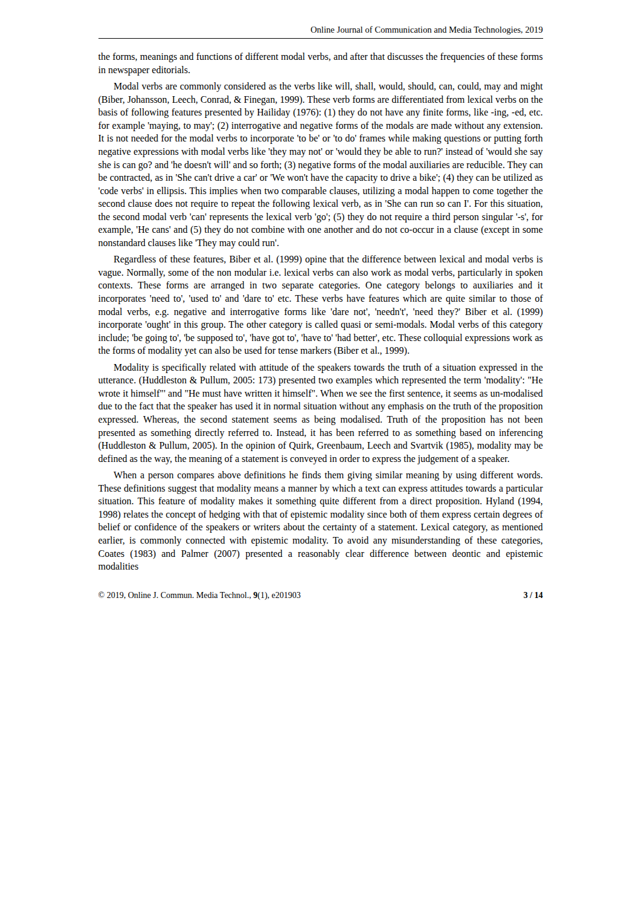Online Journal of Communication and Media Technologies, 2019
the forms, meanings and functions of different modal verbs, and after that discusses the frequencies of these forms in newspaper editorials.
Modal verbs are commonly considered as the verbs like will, shall, would, should, can, could, may and might (Biber, Johansson, Leech, Conrad, & Finegan, 1999). These verb forms are differentiated from lexical verbs on the basis of following features presented by Hailiday (1976): (1) they do not have any finite forms, like -ing, -ed, etc. for example 'maying, to may'; (2) interrogative and negative forms of the modals are made without any extension. It is not needed for the modal verbs to incorporate 'to be' or 'to do' frames while making questions or putting forth negative expressions with modal verbs like 'they may not' or 'would they be able to run?' instead of 'would she say she is can go? and 'he doesn't will' and so forth; (3) negative forms of the modal auxiliaries are reducible. They can be contracted, as in 'She can't drive a car' or 'We won't have the capacity to drive a bike'; (4) they can be utilized as 'code verbs' in ellipsis. This implies when two comparable clauses, utilizing a modal happen to come together the second clause does not require to repeat the following lexical verb, as in 'She can run so can I'. For this situation, the second modal verb 'can' represents the lexical verb 'go'; (5) they do not require a third person singular '-s', for example, 'He cans' and (5) they do not combine with one another and do not co-occur in a clause (except in some nonstandard clauses like 'They may could run'.
Regardless of these features, Biber et al. (1999) opine that the difference between lexical and modal verbs is vague. Normally, some of the non modular i.e. lexical verbs can also work as modal verbs, particularly in spoken contexts. These forms are arranged in two separate categories. One category belongs to auxiliaries and it incorporates 'need to', 'used to' and 'dare to' etc. These verbs have features which are quite similar to those of modal verbs, e.g. negative and interrogative forms like 'dare not', 'needn't', 'need they?' Biber et al. (1999) incorporate 'ought' in this group. The other category is called quasi or semi-modals. Modal verbs of this category include; 'be going to', 'be supposed to', 'have got to', 'have to' 'had better', etc. These colloquial expressions work as the forms of modality yet can also be used for tense markers (Biber et al., 1999).
Modality is specifically related with attitude of the speakers towards the truth of a situation expressed in the utterance. (Huddleston & Pullum, 2005: 173) presented two examples which represented the term 'modality': "He wrote it himself"' and "He must have written it himself". When we see the first sentence, it seems as un-modalised due to the fact that the speaker has used it in normal situation without any emphasis on the truth of the proposition expressed. Whereas, the second statement seems as being modalised. Truth of the proposition has not been presented as something directly referred to. Instead, it has been referred to as something based on inferencing (Huddleston & Pullum, 2005). In the opinion of Quirk, Greenbaum, Leech and Svartvik (1985), modality may be defined as the way, the meaning of a statement is conveyed in order to express the judgement of a speaker.
When a person compares above definitions he finds them giving similar meaning by using different words. These definitions suggest that modality means a manner by which a text can express attitudes towards a particular situation. This feature of modality makes it something quite different from a direct proposition. Hyland (1994, 1998) relates the concept of hedging with that of epistemic modality since both of them express certain degrees of belief or confidence of the speakers or writers about the certainty of a statement. Lexical category, as mentioned earlier, is commonly connected with epistemic modality. To avoid any misunderstanding of these categories, Coates (1983) and Palmer (2007) presented a reasonably clear difference between deontic and epistemic modalities
© 2019, Online J. Commun. Media Technol., 9(1), e201903 3 / 14